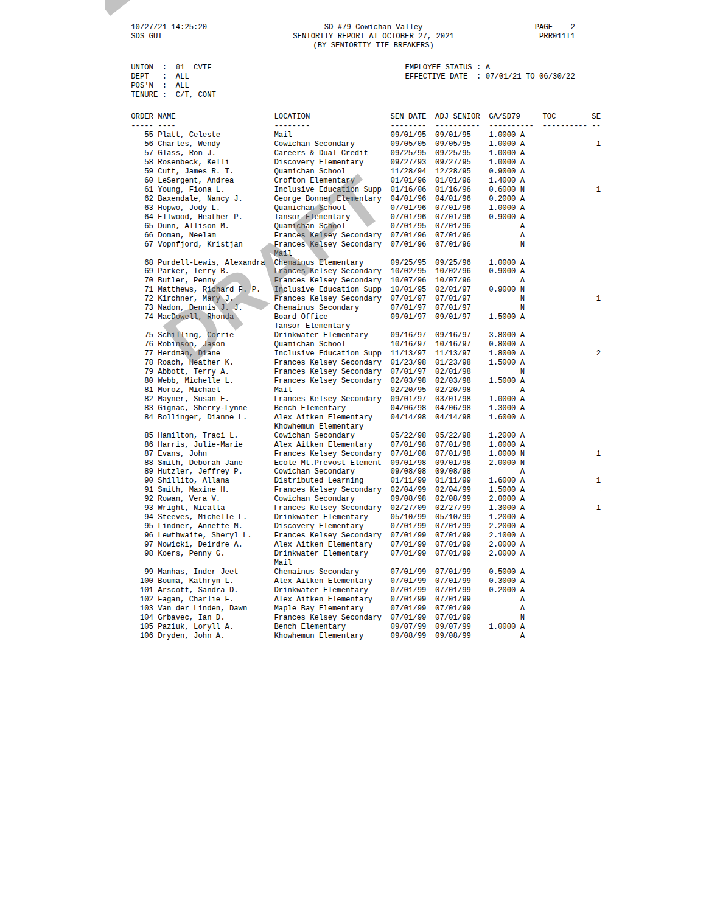DRAFT
10/27/21 14:25:20
SD #79 Cowichan Valley
PAGE 2
SDS GUI
SENIORITY REPORT AT OCTOBER 27, 2021
PRR011T1
(BY SENIORITY TIE BREAKERS)
UNION  :  01  CVTF
DEPT   :  ALL
POS'N  :  ALL
TENURE :  C/T, CONT
EMPLOYEE STATUS : A
EFFECTIVE DATE  : 07/01/21 TO 06/30/22
ORDER NAME                      LOCATION                  SEN DATE  ADJ SENIOR  GA/SD79     TOC        SERV OTHER  LETTER
----- ----                      --------                  --------  ----------  ----------  ---------- ----------  ----------
   55 Platt, Celeste            Mail                      09/01/95  09/01/95    1.0000 A                          07/12/96
   56 Charles, Wendy            Cowichan Secondary        09/05/05  09/05/95    1.0000 A                14.0000    09/15/06
   57 Glass, Ron J.             Careers & Dual Credit     09/25/95  09/25/95    1.0000 A                          09/23/96
   58 Rosenbeck, Kelli          Discovery Elementary      09/27/93  09/27/95    1.0000 A                          10/03/94
   59 Cutt, James R. T.         Quamichan School          11/28/94  12/28/95    0.9000 A                 1.0000    07/04/95
   60 LeSergent, Andrea         Crofton Elementary        01/01/96  01/01/96    1.4000 A                          07/12/96
   61 Young, Fiona L.           Inclusive Education Supp  01/16/06  01/16/96    0.6000 N                12.0000    07/06/06
   62 Baxendale, Nancy J.       George Bonner Elementary  04/01/96  04/01/96    0.2000 A                 8.0000    07/12/96
   63 Hopwo, Jody L.            Quamichan School          07/01/96  07/01/96    1.0000 A                          07/09/97
   64 Ellwood, Heather P.       Tansor Elementary         07/01/96  07/01/96    0.9000 A                          07/09/97
   65 Dunn, Allison M.          Quamichan School          07/01/95  07/01/96           A                          08/30/95
   66 Doman, Neelam             Frances Kelsey Secondary  07/01/96  07/01/96           A                          07/16/96
   67 Vopnfjord, Kristjan       Frances Kelsey Secondary  07/01/96  07/01/96           N                 2.0000    08/26/96
                                Mail
   68 Purdell-Lewis, Alexandra  Chemainus Elementary      09/25/95  09/25/96    1.0000 A                 7.0000    07/12/96
   69 Parker, Terry B.          Frances Kelsey Secondary  10/02/95  10/02/96    0.9000 A                 0.5000    07/16/96
   70 Butler, Penny             Frances Kelsey Secondary  10/07/96  10/07/96           A                 2.0000    07/09/97
   71 Matthews, Richard F. P.   Inclusive Education Supp  10/01/95  02/01/97    0.9000 N                 7.6000    07/16/96
   72 Kirchner, Mary J.         Frances Kelsey Secondary  07/01/97  07/01/97           N                10.0000    07/11/97
   73 Nadon, Dennis J. J.       Chemainus Secondary       07/01/97  07/01/97           N                          07/11/97
   74 MacDowell, Rhonda         Board Office              09/01/97  09/01/97    1.5000 A                 1.0000    01/05/98
                                Tansor Elementary
   75 Schilling, Corrie         Drinkwater Elementary     09/16/97  09/16/97    3.8000 A                 1.6000
   76 Robinson, Jason           Quamichan School          10/16/97  10/16/97    0.8000 A                          01/28/98
   77 Herdman, Diane            Inclusive Education Supp  11/13/97  11/13/97    1.8000 A                26.0000    09/14/99
   78 Roach, Heather K.         Frances Kelsey Secondary  01/23/98  01/23/98    1.5000 A                 7.5000    07/16/99
   79 Abbott, Terry A.          Frances Kelsey Secondary  07/01/97  02/01/98           N                 7.0000    07/11/97
   80 Webb, Michelle L.         Frances Kelsey Secondary  02/03/98  02/03/98    1.5000 A                          07/08/99
   81 Moroz, Michael            Mail                      02/20/95  02/20/98           A                          04/23/96
   82 Mayner, Susan E.          Frances Kelsey Secondary  09/01/97  03/01/98    1.0000 A
   83 Gignac, Sherry-Lynne      Bench Elementary          04/06/98  04/06/98    1.3000 A                          07/06/99
   84 Bollinger, Dianne L.      Alex Aitken Elementary    04/14/98  04/14/98    1.6000 A                          04/14/98
                                Khowhemun Elementary
   85 Hamilton, Traci L.        Cowichan Secondary        05/22/98  05/22/98    1.2000 A                          10/28/98
   86 Harris, Julie-Marie       Alex Aitken Elementary    07/01/98  07/01/98    1.0000 A                 1.0000    07/06/99
   87 Evans, John               Frances Kelsey Secondary  07/01/08  07/01/98    1.0000 N                19.0000    07/10/09
   88 Smith, Deborah Jane       Ecole Mt.Prevost Element  09/01/98  09/01/98    2.0000 N                          06/21/00
   89 Hutzler, Jeffrey P.       Cowichan Secondary        09/08/98  09/08/98           A
   90 Shillito, Allana          Distributed Learning      01/11/99  01/11/99    1.6000 A                17.9000    09/14/20
   91 Smith, Maxine H.          Frances Kelsey Secondary  02/04/99  02/04/99    1.5000 A                 4.0000    09/07/00
   92 Rowan, Vera V.            Cowichan Secondary        09/08/98  02/08/99    2.0000 A                          02/05/99
   93 Wright, Nicalla           Frances Kelsey Secondary  02/27/09  02/27/99    1.3000 A                14.0000    01/25/10
   94 Steeves, Michelle L.      Drinkwater Elementary     05/10/99  05/10/99    1.2000 A                          07/11/00
   95 Lindner, Annette M.       Discovery Elementary      07/01/99  07/01/99    2.2000 A                 1.5000    07/08/99
   96 Lewthwaite, Sheryl L.     Frances Kelsey Secondary  07/01/99  07/01/99    2.1000 A                          06/27/00
   97 Nowicki, Deirdre A.       Alex Aitken Elementary    07/01/99  07/01/99    2.0000 A                 2.0000    07/20/01
   98 Koers, Penny G.           Drinkwater Elementary     07/01/99  07/01/99    2.0000 A                          07/20/01
                                Mail
   99 Manhas, Inder Jeet        Chemainus Secondary       07/01/99  07/01/99    0.5000 A                          07/12/99
  100 Bouma, Kathryn L.         Alex Aitken Elementary    07/01/99  07/01/99    0.3000 A                          09/02/99
  101 Arscott, Sandra D.        Drinkwater Elementary     07/01/99  07/01/99    0.2000 A                 1.0000    07/06/99
  102 Fagan, Charlie F.         Alex Aitken Elementary    07/01/99  07/01/99           A                 2.0000    07/06/99
  103 Van der Linden, Dawn      Maple Bay Elementary      07/01/99  07/01/99           A                          07/06/99
  104 Grbavec, Ian D.           Frances Kelsey Secondary  07/01/99  07/01/99           N                 3.0000    07/12/99
  105 Paziuk, Loryll A.         Bench Elementary          09/07/99  09/07/99    1.0000 A                          07/07/00
  106 Dryden, John A.           Khowhemun Elementary      09/08/99  09/08/99           A                          09/24/99